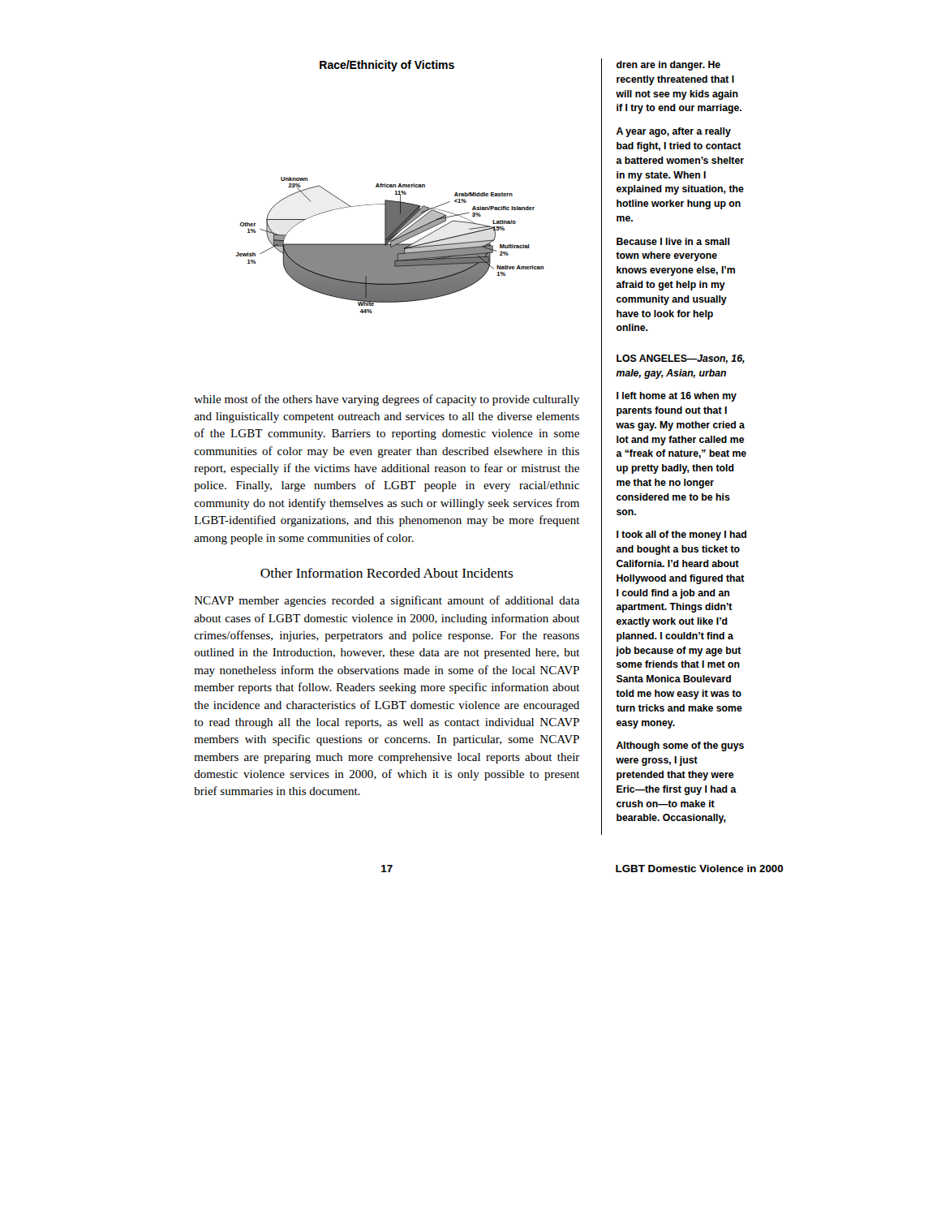Race/Ethnicity of Victims
African American 11% Arab/Middle Eastern <1% Asian/Pacific Islander 3% Latina/o 15% Multiracial 2% Native American 1% White 44% Unknown 23% Other 1% Jewish 1%
while most of the others have varying degrees of capacity to provide culturally and linguistically competent outreach and services to all the diverse elements of the LGBT community. Barriers to reporting domestic violence in some communities of color may be even greater than described elsewhere in this report, especially if the victims have additional reason to fear or mistrust the police. Finally, large numbers of LGBT people in every racial/ethnic community do not identify themselves as such or willingly seek services from LGBT-identified organizations, and this phenomenon may be more frequent among people in some communities of color.
Other Information Recorded About Incidents
NCAVP member agencies recorded a significant amount of additional data about cases of LGBT domestic violence in 2000, including information about crimes/offenses, injuries, perpetrators and police response. For the reasons outlined in the Introduction, however, these data are not presented here, but may nonetheless inform the observations made in some of the local NCAVP member reports that follow. Readers seeking more specific information about the incidence and characteristics of LGBT domestic violence are encouraged to read through all the local reports, as well as contact individual NCAVP members with specific questions or concerns. In particular, some NCAVP members are preparing much more comprehensive local reports about their domestic violence services in 2000, of which it is only possible to present brief summaries in this document.
dren are in danger. He recently threatened that I will not see my kids again if I try to end our marriage.
A year ago, after a really bad fight, I tried to contact a battered women’s shelter in my state. When I explained my situation, the hotline worker hung up on me.
Because I live in a small town where everyone knows everyone else, I’m afraid to get help in my community and usually have to look for help online.
LOS ANGELES—Jason, 16, male, gay, Asian, urban
I left home at 16 when my parents found out that I was gay. My mother cried a lot and my father called me a “freak of nature,” beat me up pretty badly, then told me that he no longer considered me to be his son.
I took all of the money I had and bought a bus ticket to California. I’d heard about Hollywood and figured that I could find a job and an apartment. Things didn’t exactly work out like I’d planned. I couldn’t find a job because of my age but some friends that I met on Santa Monica Boulevard told me how easy it was to turn tricks and make some easy money.
Although some of the guys were gross, I just pretended that they were Eric—the first guy I had a crush on—to make it bearable. Occasionally,
17
LGBT Domestic Violence in 2000